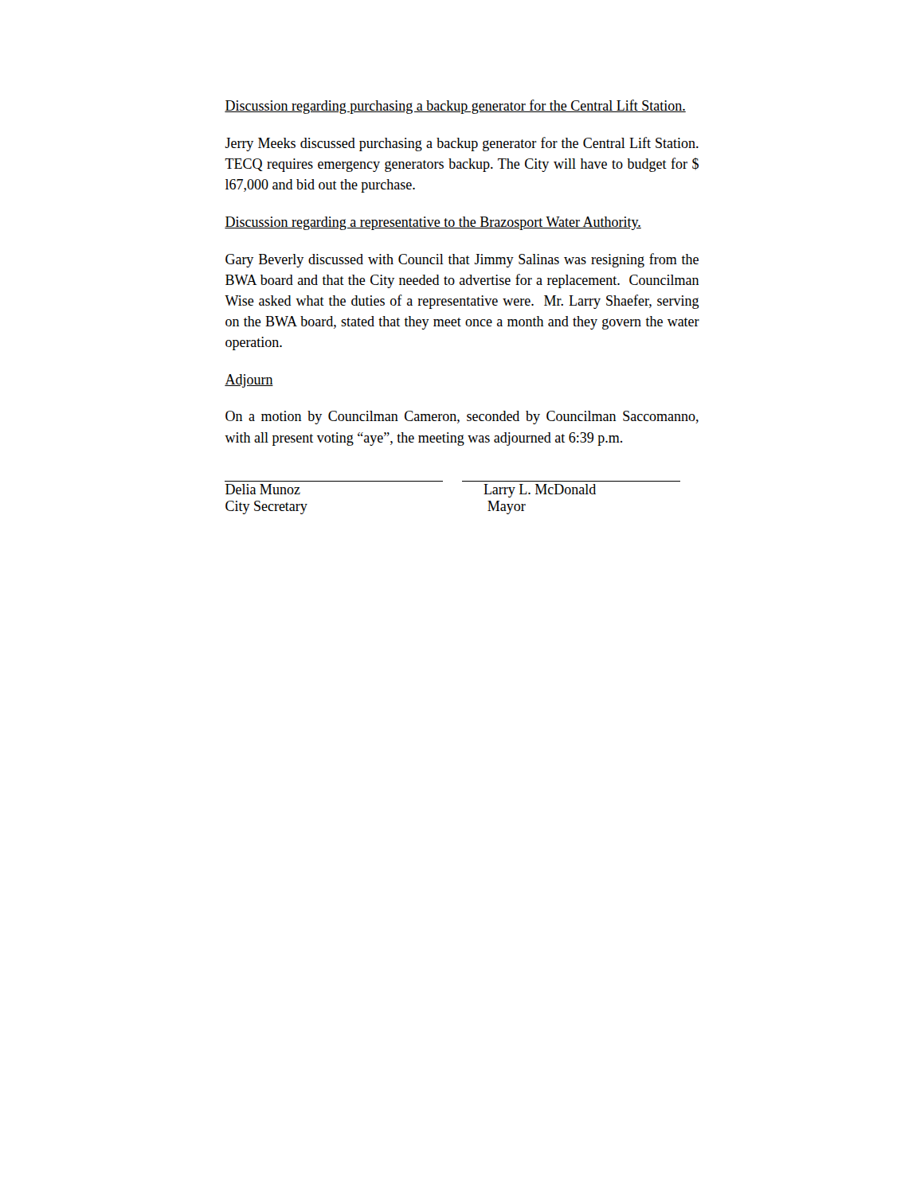Discussion regarding purchasing a backup generator for the Central Lift Station.
Jerry Meeks discussed purchasing a backup generator for the Central Lift Station. TECQ requires emergency generators backup. The City will have to budget for $ l67,000 and bid out the purchase.
Discussion regarding a representative to the Brazosport Water Authority.
Gary Beverly discussed with Council that Jimmy Salinas was resigning from the BWA board and that the City needed to advertise for a replacement. Councilman Wise asked what the duties of a representative were. Mr. Larry Shaefer, serving on the BWA board, stated that they meet once a month and they govern the water operation.
Adjourn
On a motion by Councilman Cameron, seconded by Councilman Saccomanno, with all present voting “aye”, the meeting was adjourned at 6:39 p.m.
| Delia Munoz | Larry L. McDonald |
| City Secretary | Mayor |